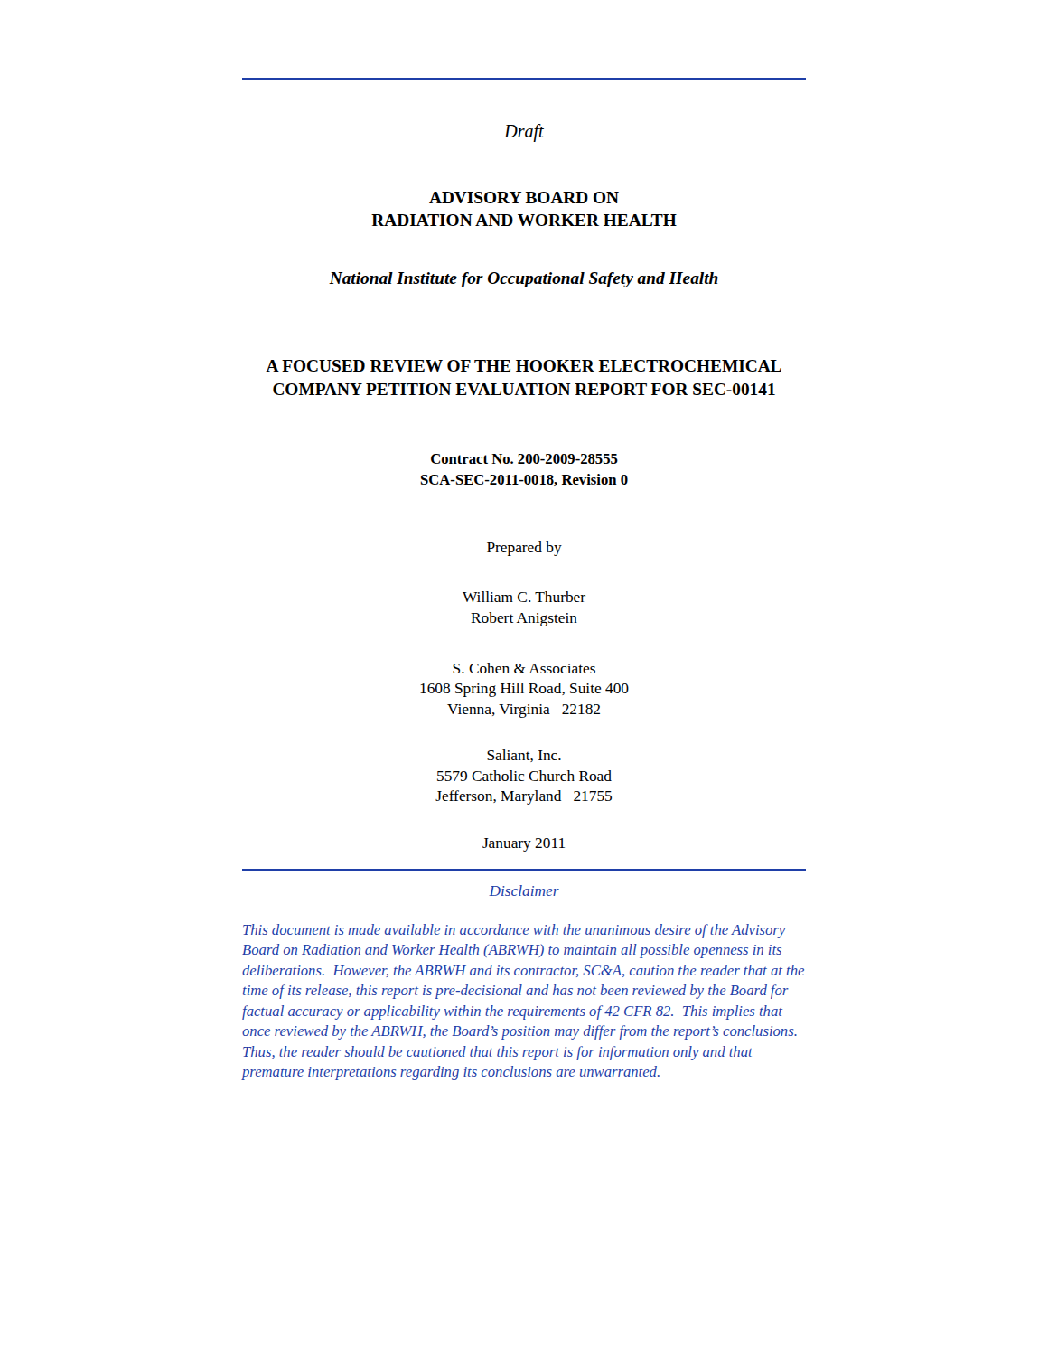Draft
ADVISORY BOARD ON
RADIATION AND WORKER HEALTH
National Institute for Occupational Safety and Health
A FOCUSED REVIEW OF THE HOOKER ELECTROCHEMICAL
COMPANY PETITION EVALUATION REPORT FOR SEC-00141
Contract No. 200-2009-28555
SCA-SEC-2011-0018, Revision 0
Prepared by
William C. Thurber
Robert Anigstein
S. Cohen & Associates
1608 Spring Hill Road, Suite 400
Vienna, Virginia 22182
Saliant, Inc.
5579 Catholic Church Road
Jefferson, Maryland 21755
January 2011
Disclaimer
This document is made available in accordance with the unanimous desire of the Advisory Board on Radiation and Worker Health (ABRWH) to maintain all possible openness in its deliberations. However, the ABRWH and its contractor, SC&A, caution the reader that at the time of its release, this report is pre-decisional and has not been reviewed by the Board for factual accuracy or applicability within the requirements of 42 CFR 82. This implies that once reviewed by the ABRWH, the Board’s position may differ from the report’s conclusions. Thus, the reader should be cautioned that this report is for information only and that premature interpretations regarding its conclusions are unwarranted.